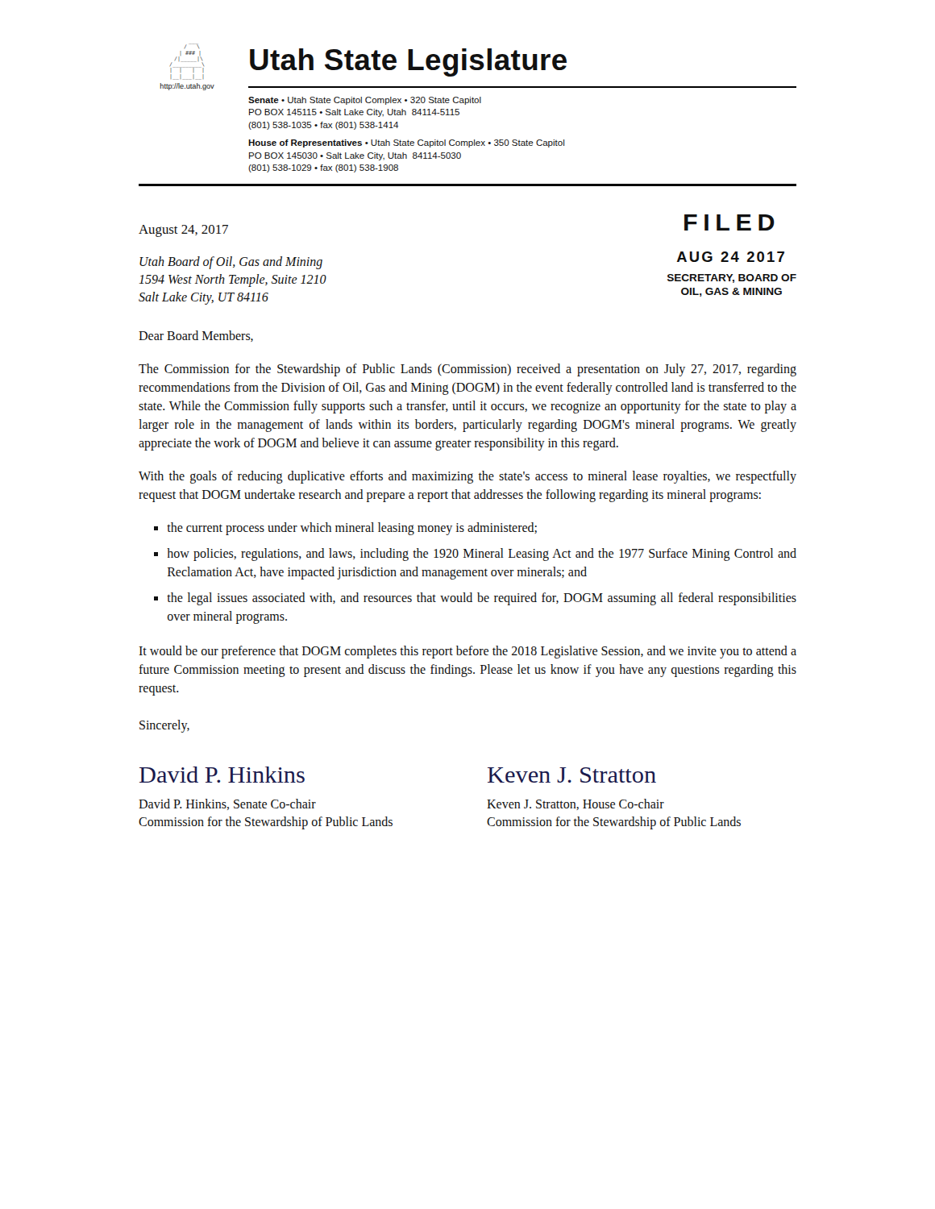___ / \ | ### | /|_____|\ /_________\ | | | | |__|___|__| http://le.utah.gov
Utah State Legislature
Senate • Utah State Capitol Complex • 320 State Capitol
PO BOX 145115 • Salt Lake City, Utah 84114-5115
(801) 538-1035 • fax (801) 538-1414
House of Representatives • Utah State Capitol Complex • 350 State Capitol
PO BOX 145030 • Salt Lake City, Utah 84114-5030
(801) 538-1029 • fax (801) 538-1908
August 24, 2017
Utah Board of Oil, Gas and Mining
1594 West North Temple, Suite 1210
Salt Lake City, UT 84116
FILED AUG 24 2017 SECRETARY, BOARD OF
OIL, GAS & MINING
Dear Board Members,
The Commission for the Stewardship of Public Lands (Commission) received a presentation on July 27, 2017, regarding recommendations from the Division of Oil, Gas and Mining (DOGM) in the event federally controlled land is transferred to the state. While the Commission fully supports such a transfer, until it occurs, we recognize an opportunity for the state to play a larger role in the management of lands within its borders, particularly regarding DOGM's mineral programs. We greatly appreciate the work of DOGM and believe it can assume greater responsibility in this regard.
With the goals of reducing duplicative efforts and maximizing the state's access to mineral lease royalties, we respectfully request that DOGM undertake research and prepare a report that addresses the following regarding its mineral programs:
the current process under which mineral leasing money is administered;
how policies, regulations, and laws, including the 1920 Mineral Leasing Act and the 1977 Surface Mining Control and Reclamation Act, have impacted jurisdiction and management over minerals; and
the legal issues associated with, and resources that would be required for, DOGM assuming all federal responsibilities over mineral programs.
It would be our preference that DOGM completes this report before the 2018 Legislative Session, and we invite you to attend a future Commission meeting to present and discuss the findings. Please let us know if you have any questions regarding this request.
Sincerely,
David P. Hinkins
David P. Hinkins, Senate Co-chair
Commission for the Stewardship of Public Lands
Keven J. Stratton
Keven J. Stratton, House Co-chair
Commission for the Stewardship of Public Lands